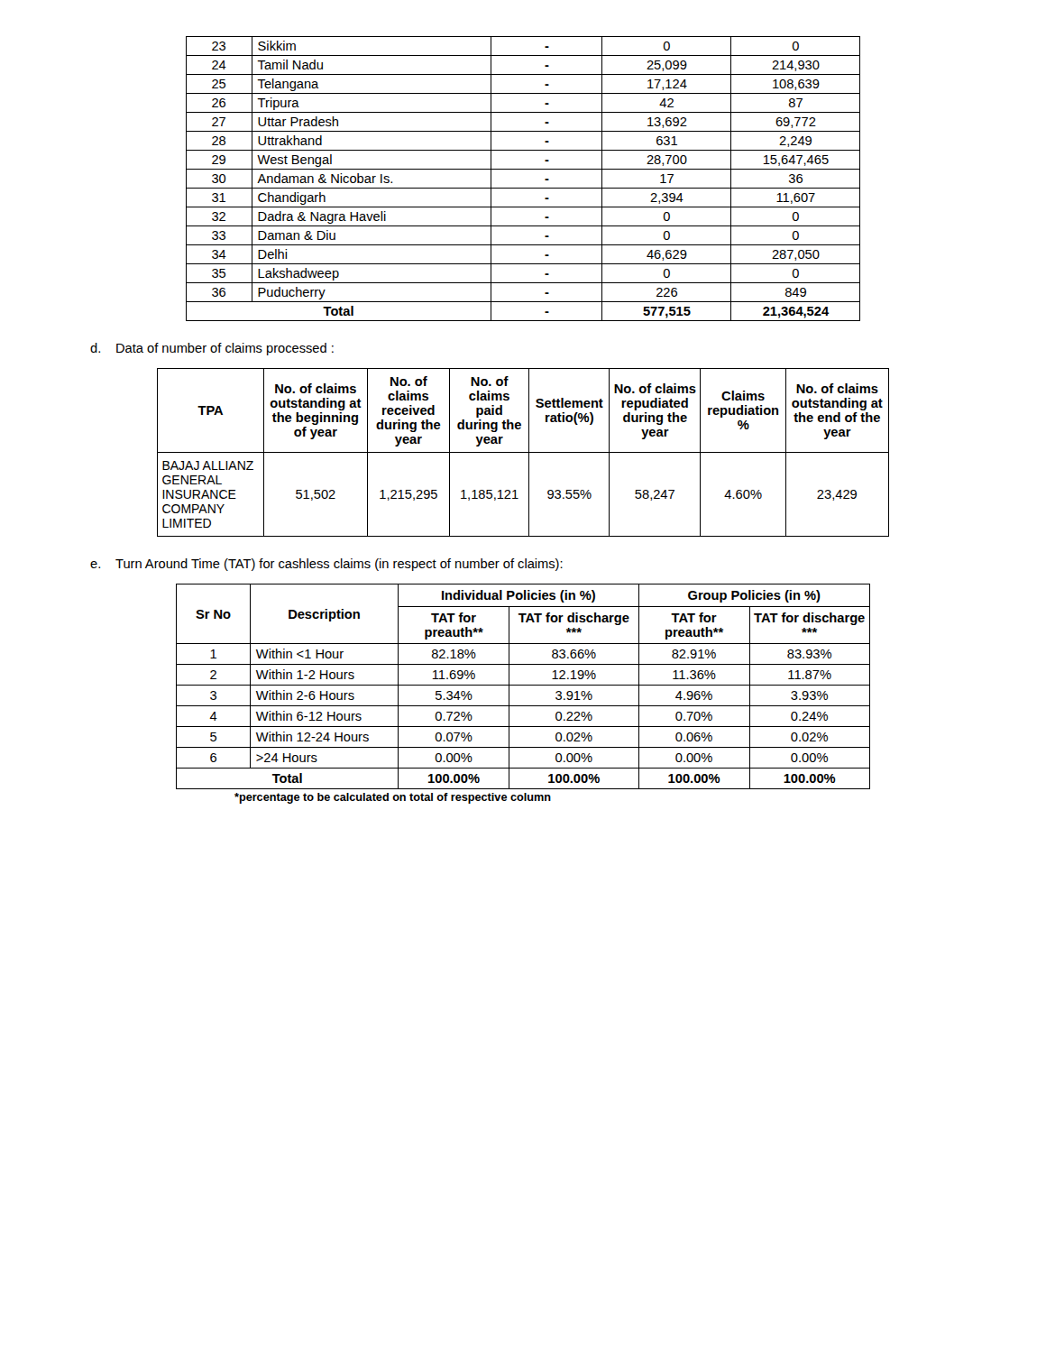| 23 | Sikkim | - | 0 | 0 |
| 24 | Tamil Nadu | - | 25,099 | 214,930 |
| 25 | Telangana | - | 17,124 | 108,639 |
| 26 | Tripura | - | 42 | 87 |
| 27 | Uttar Pradesh | - | 13,692 | 69,772 |
| 28 | Uttrakhand | - | 631 | 2,249 |
| 29 | West Bengal | - | 28,700 | 15,647,465 |
| 30 | Andaman & Nicobar Is. | - | 17 | 36 |
| 31 | Chandigarh | - | 2,394 | 11,607 |
| 32 | Dadra & Nagra Haveli | - | 0 | 0 |
| 33 | Daman & Diu | - | 0 | 0 |
| 34 | Delhi | - | 46,629 | 287,050 |
| 35 | Lakshadweep | - | 0 | 0 |
| 36 | Puducherry | - | 226 | 849 |
| Total | - | 577,515 | 21,364,524 |
d. Data of number of claims processed :
| TPA | No. of claims outstanding at the beginning of year | No. of claims received during the year | No. of claims paid during the year | Settlement ratio(%) | No. of claims repudiated during the year | Claims repudiation % | No. of claims outstanding at the end of the year |
| --- | --- | --- | --- | --- | --- | --- | --- |
| BAJAJ ALLIANZ GENERAL INSURANCE COMPANY LIMITED | 51,502 | 1,215,295 | 1,185,121 | 93.55% | 58,247 | 4.60% | 23,429 |
e. Turn Around Time (TAT) for cashless claims (in respect of number of claims):
| Sr No | Description | Individual Policies (in %) | Group Policies (in %) |
| --- | --- | --- | --- |
| TAT for preauth** | TAT for discharge *** | TAT for preauth** | TAT for discharge *** |
| 1 | Within <1 Hour | 82.18% | 83.66% | 82.91% | 83.93% |
| 2 | Within 1-2 Hours | 11.69% | 12.19% | 11.36% | 11.87% |
| 3 | Within 2-6 Hours | 5.34% | 3.91% | 4.96% | 3.93% |
| 4 | Within 6-12 Hours | 0.72% | 0.22% | 0.70% | 0.24% |
| 5 | Within 12-24 Hours | 0.07% | 0.02% | 0.06% | 0.02% |
| 6 | >24 Hours | 0.00% | 0.00% | 0.00% | 0.00% |
| Total | 100.00% | 100.00% | 100.00% | 100.00% |
*percentage to be calculated on total of respective column